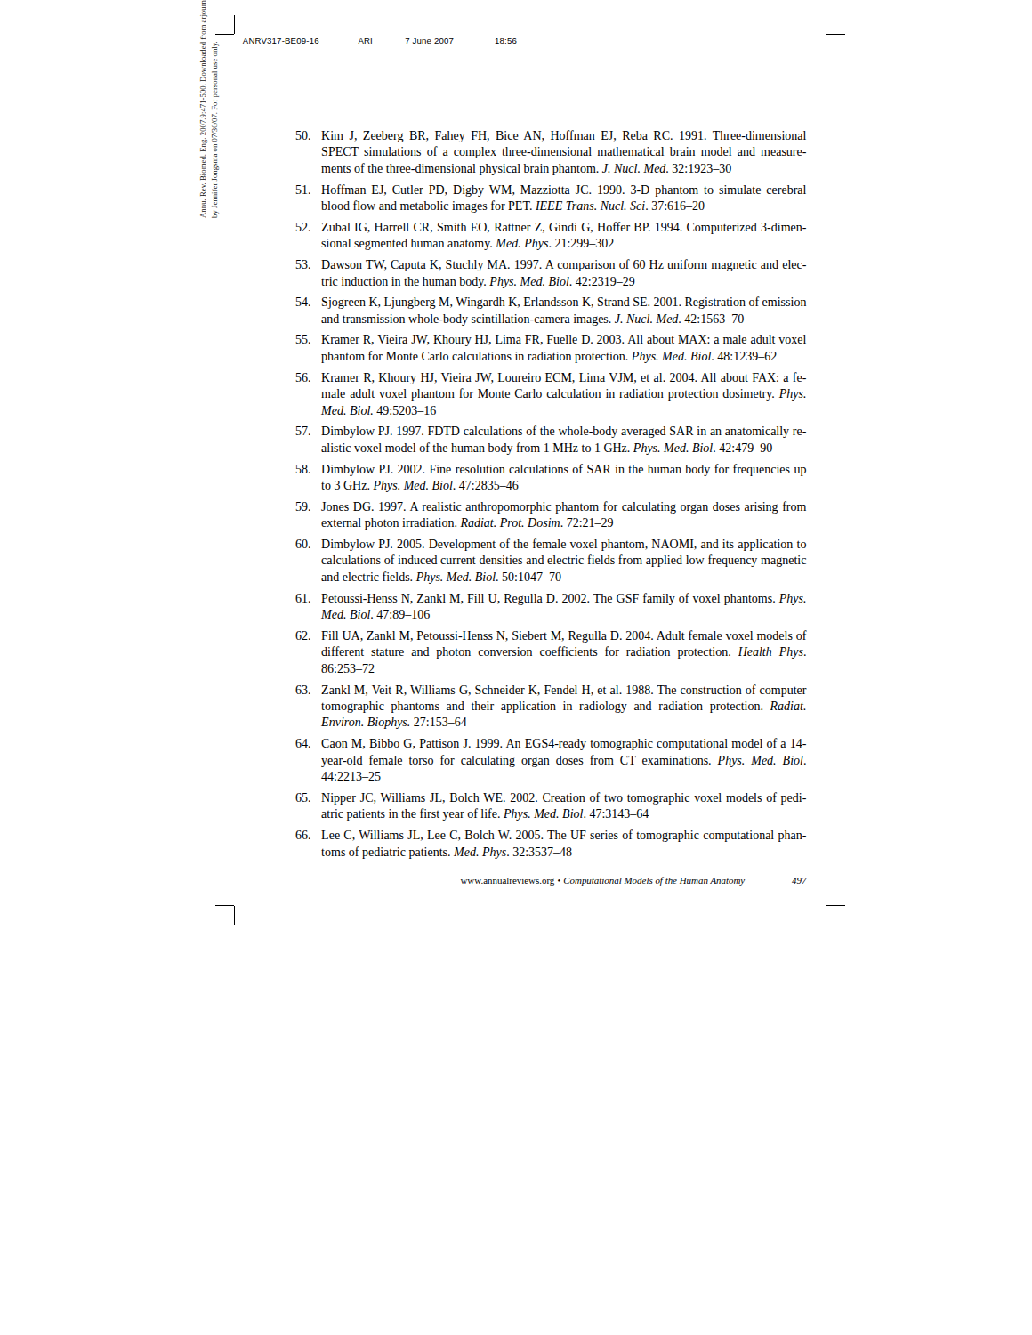ANRV317-BE09-16 ARI 7 June 200718:56
Annu. Rev. Biomed. Eng. 2007.9:471-500. Downloaded from arjournals.annualreviews.org
by Jennifer Jongsma on 07/30/07. For personal use only.
50 Kim J, Zeeberg BR, Fahey FH, Bice AN, Hoffman EJ, Reba RC. 1991. Three-dimensional SPECT simulations of a complex three-dimensional mathematical brain model and measurements of the three-dimensional physical brain phantom. J. Nucl. Med. 32:1923–30
51 Hoffman EJ, Cutler PD, Digby WM, Mazziotta JC. 1990. 3-D phantom to simulate cerebral blood flow and metabolic images for PET. IEEE Trans. Nucl. Sci. 37:616–20
52 Zubal IG, Harrell CR, Smith EO, Rattner Z, Gindi G, Hoffer BP. 1994. Computerized 3-dimensional segmented human anatomy. Med. Phys. 21:299–302
53 Dawson TW, Caputa K, Stuchly MA. 1997. A comparison of 60 Hz uniform magnetic and electric induction in the human body. Phys. Med. Biol. 42:2319–29
54 Sjogreen K, Ljungberg M, Wingardh K, Erlandsson K, Strand SE. 2001. Registration of emission and transmission whole-body scintillation-camera images. J. Nucl. Med. 42:1563–70
55 Kramer R, Vieira JW, Khoury HJ, Lima FR, Fuelle D. 2003. All about MAX: a male adult voxel phantom for Monte Carlo calculations in radiation protection. Phys. Med. Biol. 48:1239–62
56 Kramer R, Khoury HJ, Vieira JW, Loureiro ECM, Lima VJM, et al. 2004. All about FAX: a female adult voxel phantom for Monte Carlo calculation in radiation protection dosimetry. Phys. Med. Biol. 49:5203–16
57 Dimbylow PJ. 1997. FDTD calculations of the whole-body averaged SAR in an anatomically realistic voxel model of the human body from 1 MHz to 1 GHz. Phys. Med. Biol. 42:479–90
58 Dimbylow PJ. 2002. Fine resolution calculations of SAR in the human body for frequencies up to 3 GHz. Phys. Med. Biol. 47:2835–46
59 Jones DG. 1997. A realistic anthropomorphic phantom for calculating organ doses arising from external photon irradiation. Radiat. Prot. Dosim. 72:21–29
60 Dimbylow PJ. 2005. Development of the female voxel phantom, NAOMI, and its application to calculations of induced current densities and electric fields from applied low frequency magnetic and electric fields. Phys. Med. Biol. 50:1047–70
61 Petoussi-Henss N, Zankl M, Fill U, Regulla D. 2002. The GSF family of voxel phantoms. Phys. Med. Biol. 47:89–106
62 Fill UA, Zankl M, Petoussi-Henss N, Siebert M, Regulla D. 2004. Adult female voxel models of different stature and photon conversion coefficients for radiation protection. Health Phys. 86:253–72
63 Zankl M, Veit R, Williams G, Schneider K, Fendel H, et al. 1988. The construction of computer tomographic phantoms and their application in radiology and radiation protection. Radiat. Environ. Biophys. 27:153–64
64 Caon M, Bibbo G, Pattison J. 1999. An EGS4-ready tomographic computational model of a 14-year-old female torso for calculating organ doses from CT examinations. Phys. Med. Biol. 44:2213–25
65 Nipper JC, Williams JL, Bolch WE. 2002. Creation of two tomographic voxel models of pediatric patients in the first year of life. Phys. Med. Biol. 47:3143–64
66 Lee C, Williams JL, Lee C, Bolch W. 2005. The UF series of tomographic computational phantoms of pediatric patients. Med. Phys. 32:3537–48
www.annualreviews.org•Computational Models of the Human Anatomy 497